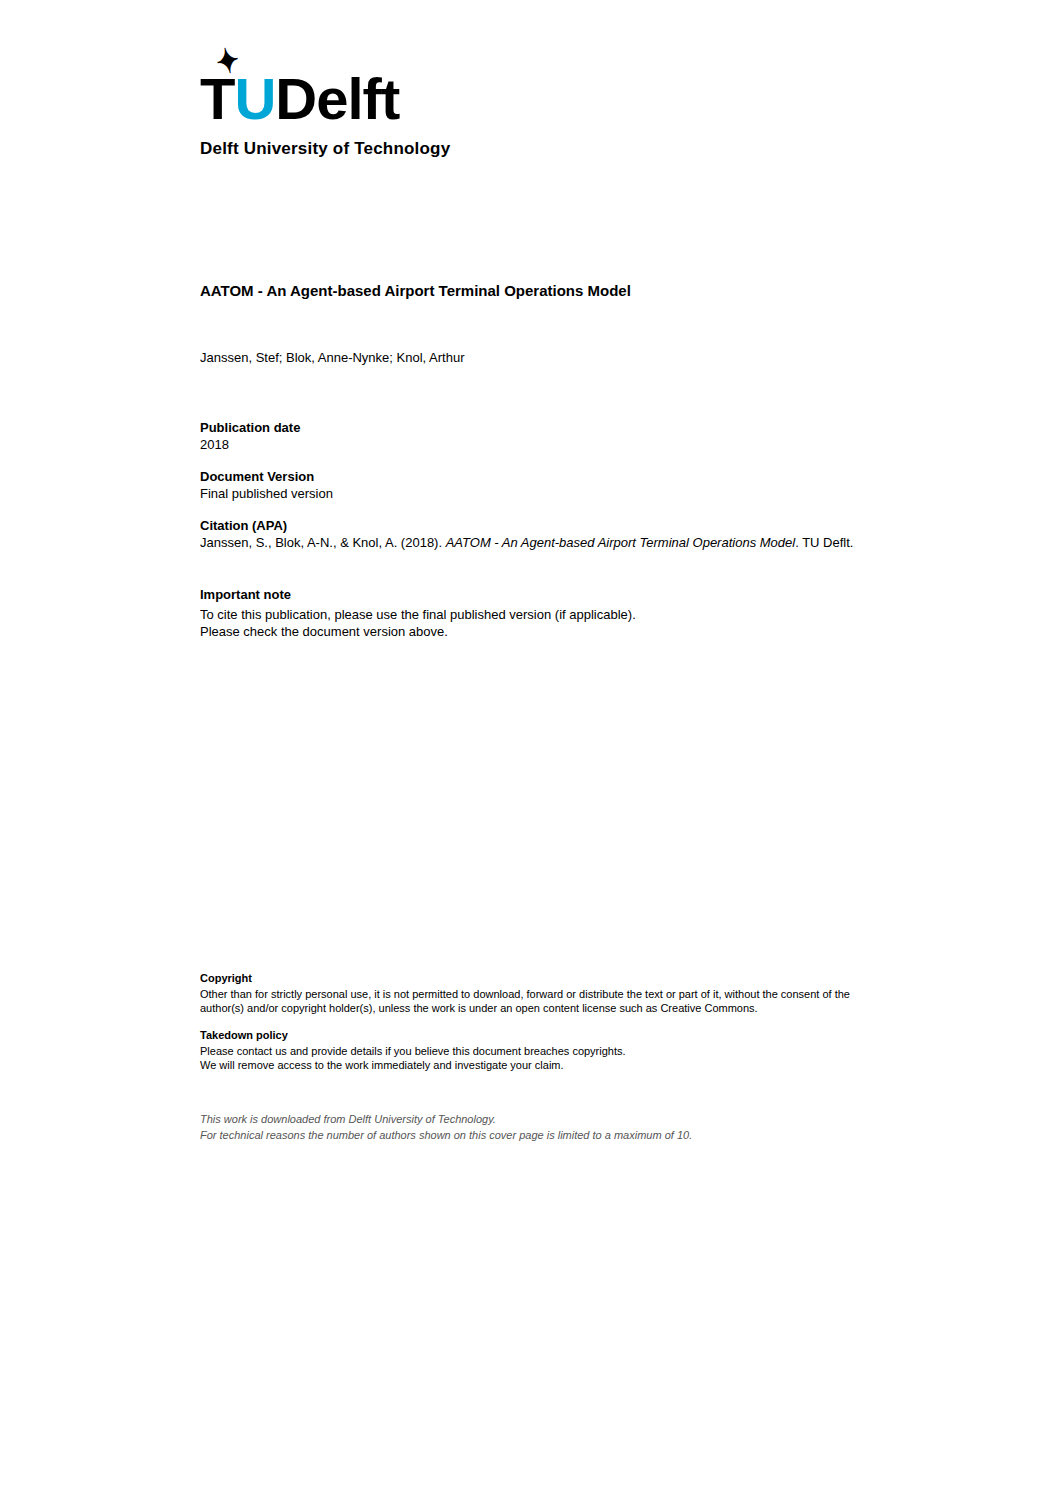✦TUDelft
Delft University of Technology
AATOM - An Agent-based Airport Terminal Operations Model
Janssen, Stef; Blok, Anne-Nynke; Knol, Arthur
Publication date
2018
Document Version
Final published version
Citation (APA)
Janssen, S., Blok, A-N., & Knol, A. (2018). AATOM - An Agent-based Airport Terminal Operations Model. TU Deflt.
Important note
To cite this publication, please use the final published version (if applicable).
Please check the document version above.
Copyright
Other than for strictly personal use, it is not permitted to download, forward or distribute the text or part of it, without the consent of the author(s) and/or copyright holder(s), unless the work is under an open content license such as Creative Commons.
Takedown policy
Please contact us and provide details if you believe this document breaches copyrights.
We will remove access to the work immediately and investigate your claim.
This work is downloaded from Delft University of Technology.
For technical reasons the number of authors shown on this cover page is limited to a maximum of 10.